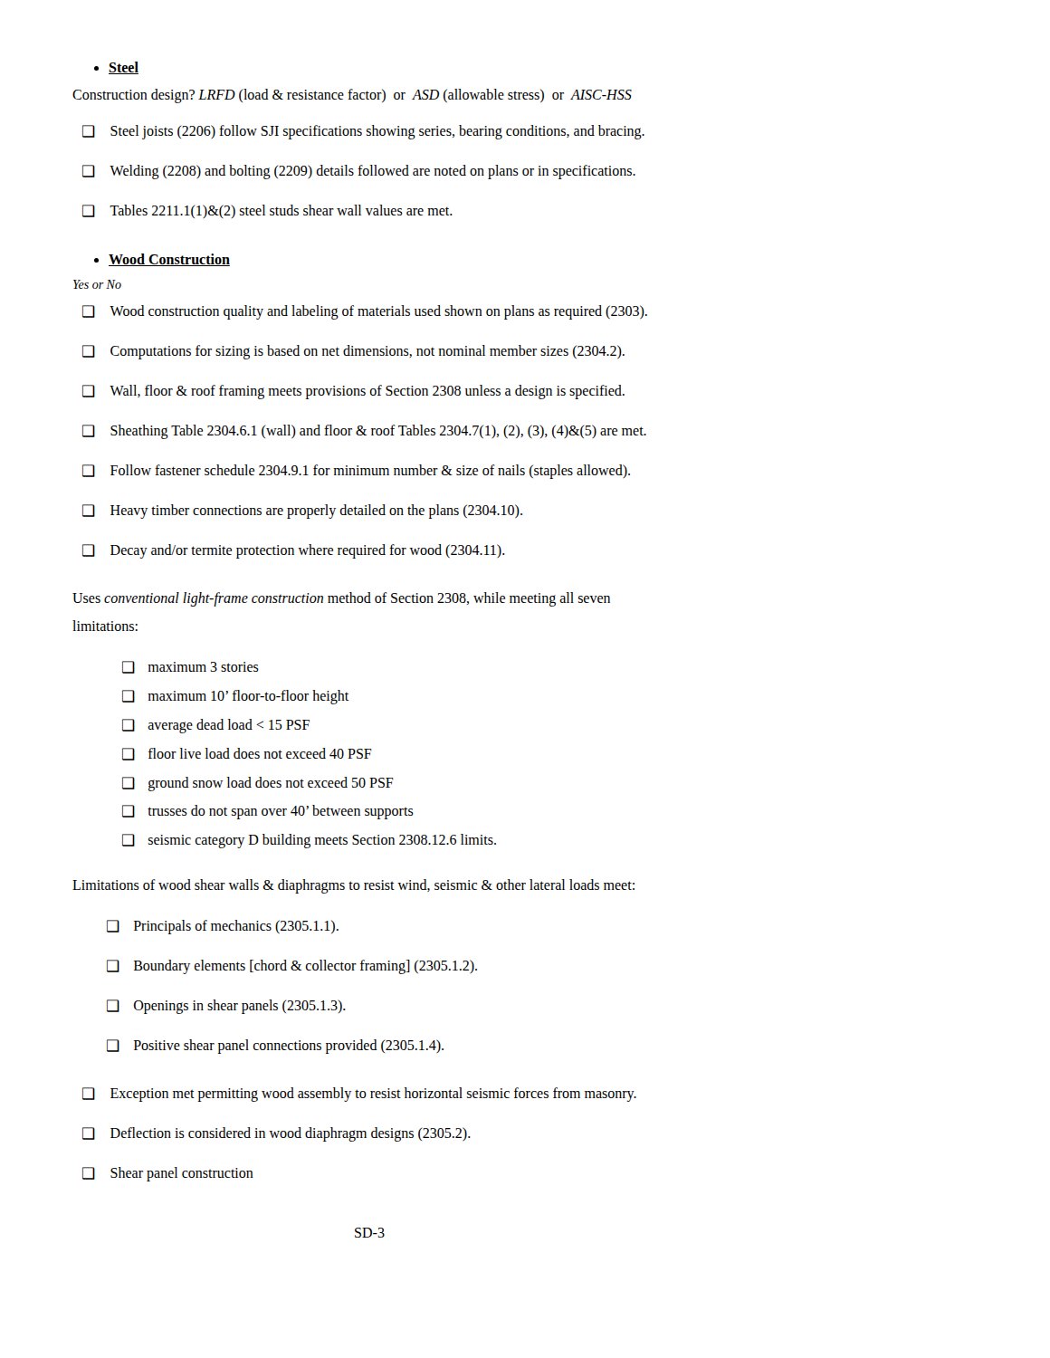Steel
Construction design? LRFD (load & resistance factor) or ASD (allowable stress) or AISC-HSS
Steel joists (2206) follow SJI specifications showing series, bearing conditions, and bracing.
Welding (2208) and bolting (2209) details followed are noted on plans or in specifications.
Tables 2211.1(1)&(2) steel studs shear wall values are met.
Wood Construction
Yes or No
Wood construction quality and labeling of materials used shown on plans as required (2303).
Computations for sizing is based on net dimensions, not nominal member sizes (2304.2).
Wall, floor & roof framing meets provisions of Section 2308 unless a design is specified.
Sheathing Table 2304.6.1 (wall) and floor & roof Tables 2304.7(1), (2), (3), (4)&(5) are met.
Follow fastener schedule 2304.9.1 for minimum number & size of nails (staples allowed).
Heavy timber connections are properly detailed on the plans (2304.10).
Decay and/or termite protection where required for wood (2304.11).
Uses conventional light-frame construction method of Section 2308, while meeting all seven limitations:
maximum 3 stories
maximum 10’ floor-to-floor height
average dead load < 15 PSF
floor live load does not exceed 40 PSF
ground snow load does not exceed 50 PSF
trusses do not span over 40’ between supports
seismic category D building meets Section 2308.12.6 limits.
Limitations of wood shear walls & diaphragms to resist wind, seismic & other lateral loads meet:
Principals of mechanics (2305.1.1).
Boundary elements [chord & collector framing] (2305.1.2).
Openings in shear panels (2305.1.3).
Positive shear panel connections provided (2305.1.4).
Exception met permitting wood assembly to resist horizontal seismic forces from masonry.
Deflection is considered in wood diaphragm designs (2305.2).
Shear panel construction
SD-3